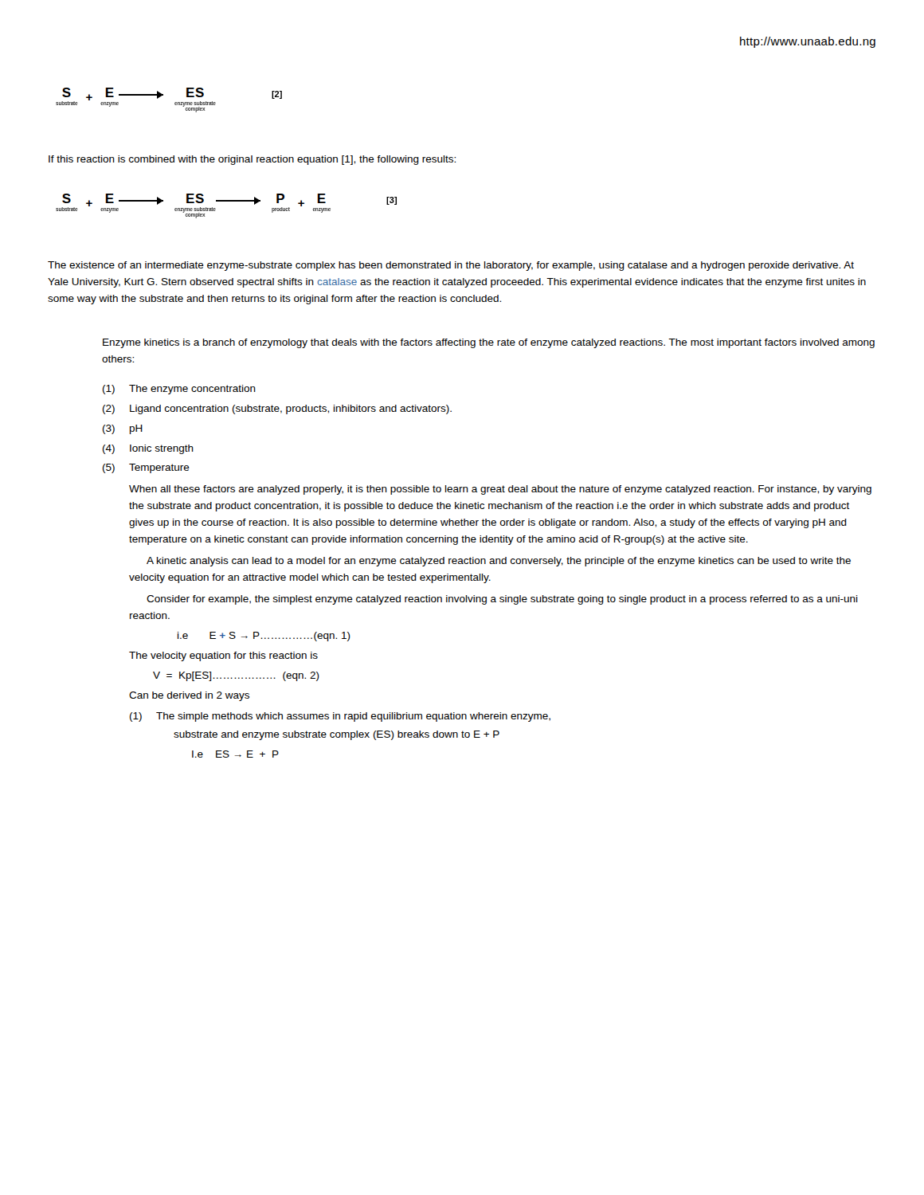http://www.unaab.edu.ng
Ssubstrate + Eenzyme ES enzyme substrate complex [2]
If this reaction is combined with the original reaction equation [1], the following results:
Ssubstrate + Eenzyme ES enzyme substrate complex Pproduct + Eenzyme [3]
The existence of an intermediate enzyme-substrate complex has been demonstrated in the laboratory, for example, using catalase and a hydrogen peroxide derivative. At Yale University, Kurt G. Stern observed spectral shifts in catalase as the reaction it catalyzed proceeded. This experimental evidence indicates that the enzyme first unites in some way with the substrate and then returns to its original form after the reaction is concluded.
Enzyme kinetics is a branch of enzymology that deals with the factors affecting the rate of enzyme catalyzed reactions. The most important factors involved among others:
The enzyme concentration
Ligand concentration (substrate, products, inhibitors and activators).
pH
Ionic strength
Temperature
When all these factors are analyzed properly, it is then possible to learn a great deal about the nature of enzyme catalyzed reaction. For instance, by varying the substrate and product concentration, it is possible to deduce the kinetic mechanism of the reaction i.e the order in which substrate adds and product gives up in the course of reaction. It is also possible to determine whether the order is obligate or random. Also, a study of the effects of varying pH and temperature on a kinetic constant can provide information concerning the identity of the amino acid of R-group(s) at the active site.
A kinetic analysis can lead to a model for an enzyme catalyzed reaction and conversely, the principle of the enzyme kinetics can be used to write the velocity equation for an attractive model which can be tested experimentally.
Consider for example, the simplest enzyme catalyzed reaction involving a single substrate going to single product in a process referred to as a uni-uni reaction.
i.e E + S → P……………(eqn. 1)
The velocity equation for this reaction is
V = Kp[ES]……………… (eqn. 2)
Can be derived in 2 ways
The simple methods which assumes in rapid equilibrium equation wherein enzyme,
substrate and enzyme substrate complex (ES) breaks down to E + P
I.e ES → E + P